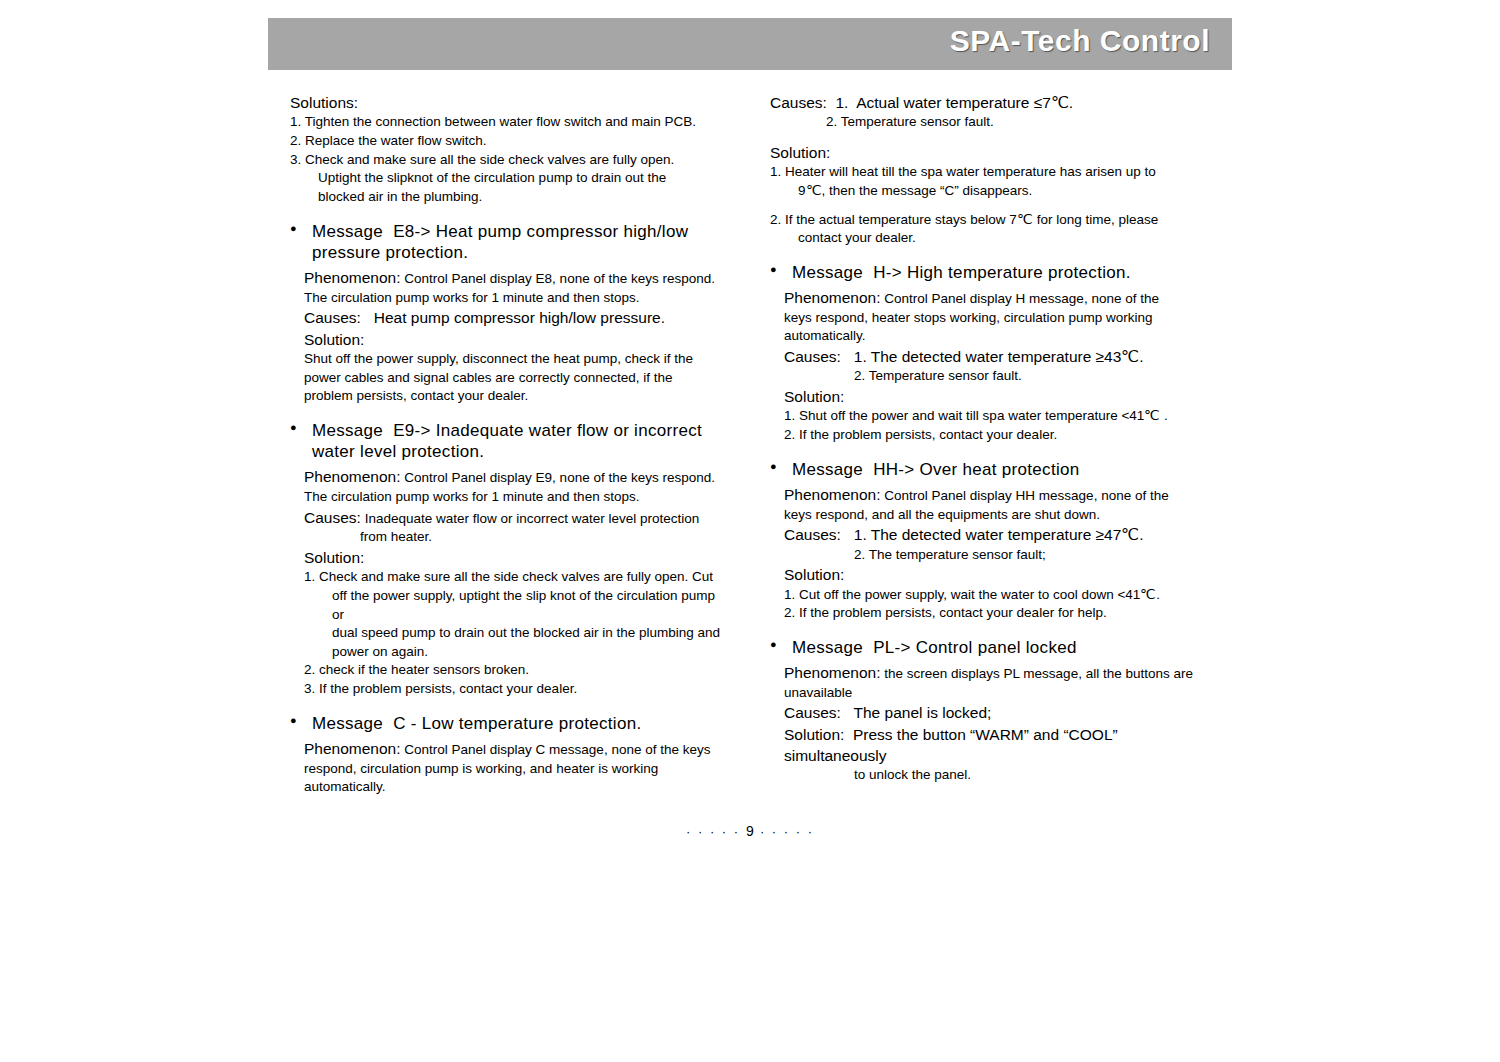SPA-Tech Control
Solutions:
1. Tighten the connection between water flow switch and main PCB.
2. Replace the water flow switch.
3. Check and make sure all the side check valves are fully open.
Uptight the slipknot of the circulation pump to drain out the
blocked air in the plumbing.
Message E8-> Heat pump compressor high/low
pressure protection.
Phenomenon: Control Panel display E8, none of the keys respond.
The circulation pump works for 1 minute and then stops.
Causes: Heat pump compressor high/low pressure.
Solution:
Shut off the power supply, disconnect the heat pump, check if the
power cables and signal cables are correctly connected, if the
problem persists, contact your dealer.
Message E9-> Inadequate water flow or incorrect
water level protection.
Phenomenon: Control Panel display E9, none of the keys respond.
The circulation pump works for 1 minute and then stops.
Causes: Inadequate water flow or incorrect water level protection
from heater.
Solution:
1. Check and make sure all the side check valves are fully open. Cut
off the power supply, uptight the slip knot of the circulation pump or
dual speed pump to drain out the blocked air in the plumbing and
power on again.
2. check if the heater sensors broken.
3. If the problem persists, contact your dealer.
Message C - Low temperature protection.
Phenomenon: Control Panel display C message, none of the keys
respond, circulation pump is working, and heater is working
automatically.
Causes: 1. Actual water temperature ≤7℃.
2. Temperature sensor fault.
Solution:
1. Heater will heat till the spa water temperature has arisen up to
9℃, then the message “C” disappears.
2. If the actual temperature stays below 7℃ for long time, please
contact your dealer.
Message H-> High temperature protection.
Phenomenon: Control Panel display H message, none of the
keys respond, heater stops working, circulation pump working
automatically.
Causes: 1. The detected water temperature ≥43℃.
2. Temperature sensor fault.
Solution:
1. Shut off the power and wait till spa water temperature <41℃ .
2. If the problem persists, contact your dealer.
Message HH-> Over heat protection
Phenomenon: Control Panel display HH message, none of the
keys respond, and all the equipments are shut down.
Causes: 1. The detected water temperature ≥47℃.
2. The temperature sensor fault;
Solution:
1. Cut off the power supply, wait the water to cool down <41℃.
2. If the problem persists, contact your dealer for help.
Message PL-> Control panel locked
Phenomenon: the screen displays PL message, all the buttons are
unavailable
Causes: The panel is locked;
Solution: Press the button “WARM” and “COOL” simultaneously
to unlock the panel.
· · · · ·9· · · · ·